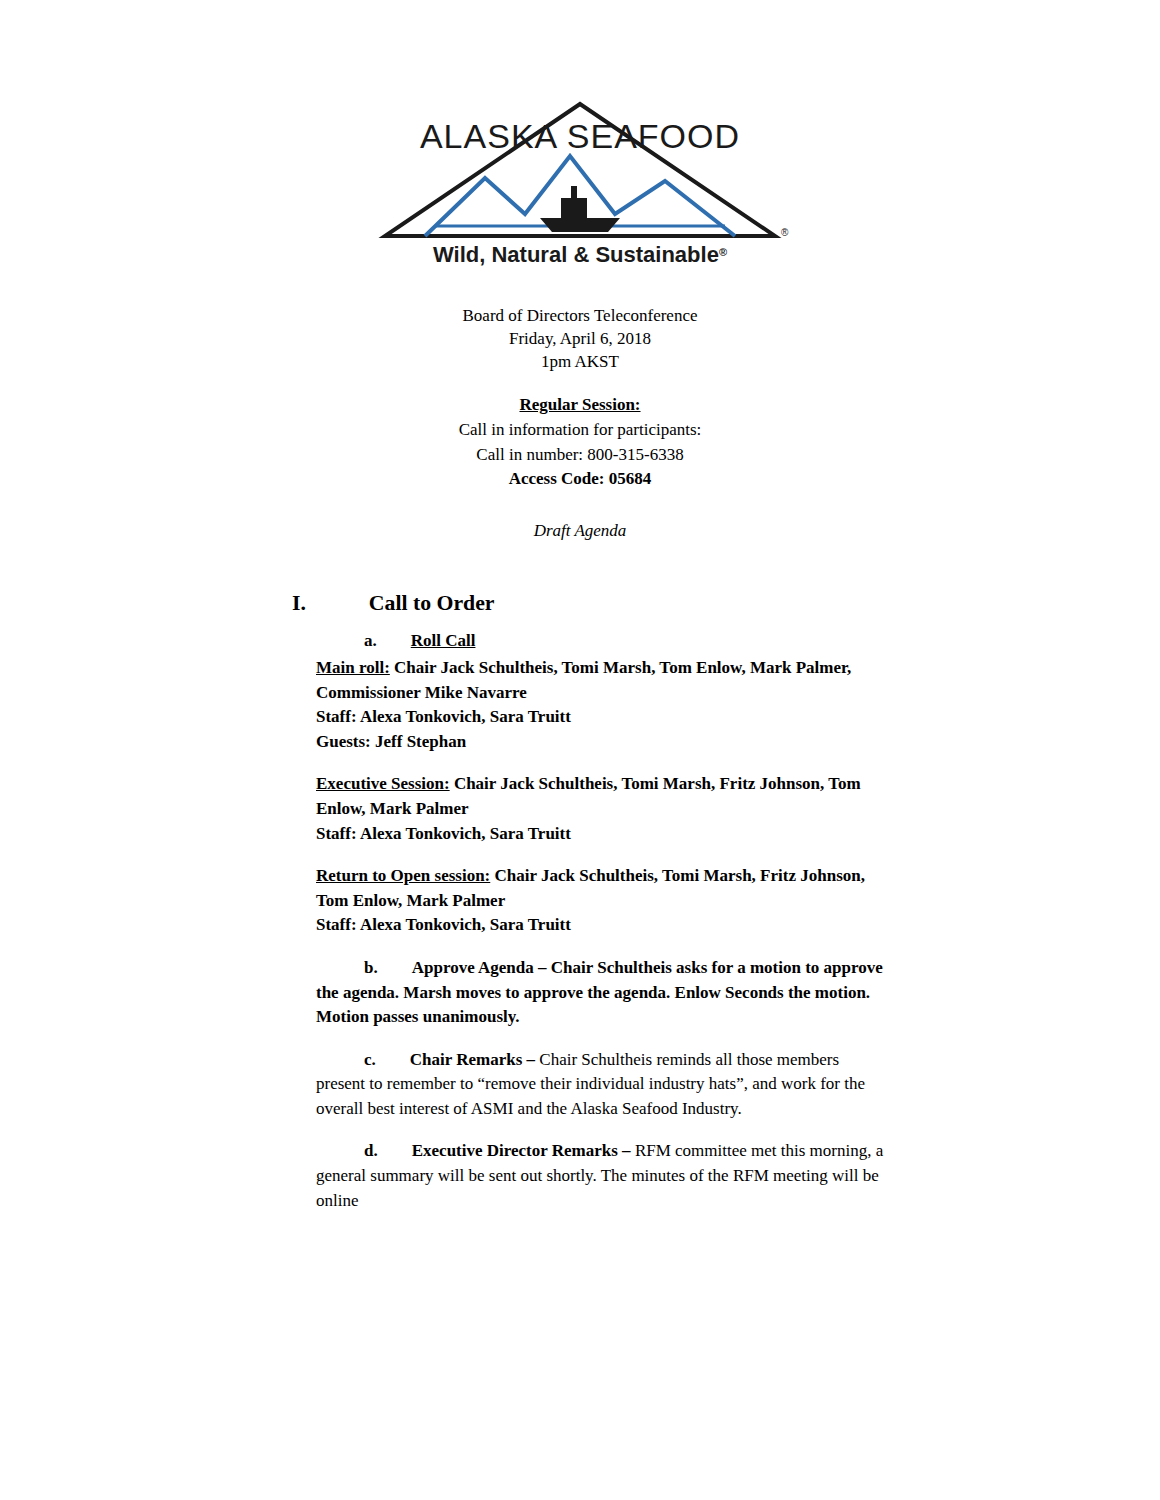ALASKA SEAFOOD ® Wild, Natural & Sustainable®
Board of Directors Teleconference
Friday, April 6, 2018
1pm AKST
Regular Session:
Call in information for participants:
Call in number: 800-315-6338
Access Code: 05684
Draft Agenda
I.
Call to Order
a.  Roll Call
Main roll: Chair Jack Schultheis, Tomi Marsh, Tom Enlow, Mark Palmer, Commissioner Mike Navarre
Staff: Alexa Tonkovich, Sara Truitt
Guests: Jeff Stephan
Executive Session: Chair Jack Schultheis, Tomi Marsh, Fritz Johnson, Tom Enlow, Mark Palmer
Staff: Alexa Tonkovich, Sara Truitt
Return to Open session: Chair Jack Schultheis, Tomi Marsh, Fritz Johnson, Tom Enlow, Mark Palmer
Staff: Alexa Tonkovich, Sara Truitt
b.  Approve Agenda – Chair Schultheis asks for a motion to approve the agenda. Marsh moves to approve the agenda. Enlow Seconds the motion. Motion passes unanimously.
c.  Chair Remarks – Chair Schultheis reminds all those members present to remember to “remove their individual industry hats”, and work for the overall best interest of ASMI and the Alaska Seafood Industry.
d.  Executive Director Remarks – RFM committee met this morning, a general summary will be sent out shortly. The minutes of the RFM meeting will be online